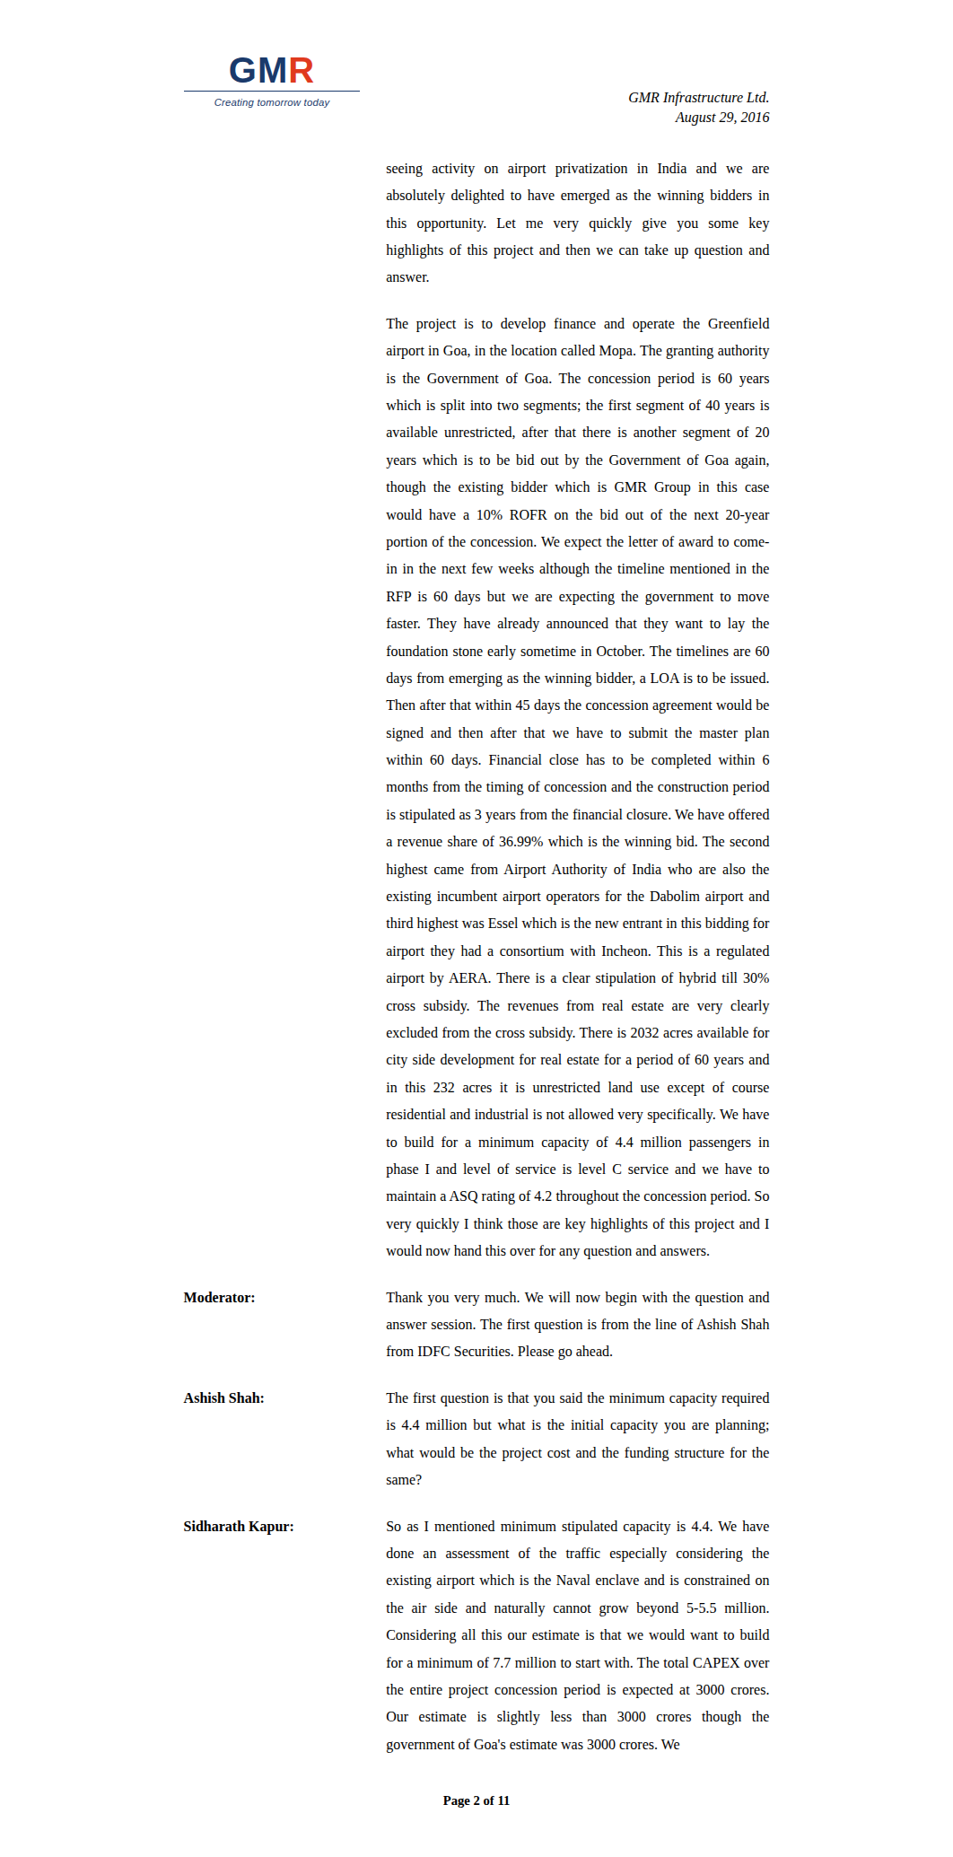GMR
Creating tomorrow today
GMR Infrastructure Ltd.
August 29, 2016
seeing activity on airport privatization in India and we are absolutely delighted to have emerged as the winning bidders in this opportunity. Let me very quickly give you some key highlights of this project and then we can take up question and answer.
The project is to develop finance and operate the Greenfield airport in Goa, in the location called Mopa. The granting authority is the Government of Goa. The concession period is 60 years which is split into two segments; the first segment of 40 years is available unrestricted, after that there is another segment of 20 years which is to be bid out by the Government of Goa again, though the existing bidder which is GMR Group in this case would have a 10% ROFR on the bid out of the next 20-year portion of the concession. We expect the letter of award to come-in in the next few weeks although the timeline mentioned in the RFP is 60 days but we are expecting the government to move faster. They have already announced that they want to lay the foundation stone early sometime in October. The timelines are 60 days from emerging as the winning bidder, a LOA is to be issued. Then after that within 45 days the concession agreement would be signed and then after that we have to submit the master plan within 60 days. Financial close has to be completed within 6 months from the timing of concession and the construction period is stipulated as 3 years from the financial closure. We have offered a revenue share of 36.99% which is the winning bid. The second highest came from Airport Authority of India who are also the existing incumbent airport operators for the Dabolim airport and third highest was Essel which is the new entrant in this bidding for airport they had a consortium with Incheon. This is a regulated airport by AERA. There is a clear stipulation of hybrid till 30% cross subsidy. The revenues from real estate are very clearly excluded from the cross subsidy. There is 2032 acres available for city side development for real estate for a period of 60 years and in this 232 acres it is unrestricted land use except of course residential and industrial is not allowed very specifically. We have to build for a minimum capacity of 4.4 million passengers in phase I and level of service is level C service and we have to maintain a ASQ rating of 4.2 throughout the concession period. So very quickly I think those are key highlights of this project and I would now hand this over for any question and answers.
Moderator:
Thank you very much. We will now begin with the question and answer session. The first question is from the line of Ashish Shah from IDFC Securities. Please go ahead.
Ashish Shah:
The first question is that you said the minimum capacity required is 4.4 million but what is the initial capacity you are planning; what would be the project cost and the funding structure for the same?
Sidharath Kapur:
So as I mentioned minimum stipulated capacity is 4.4. We have done an assessment of the traffic especially considering the existing airport which is the Naval enclave and is constrained on the air side and naturally cannot grow beyond 5-5.5 million. Considering all this our estimate is that we would want to build for a minimum of 7.7 million to start with. The total CAPEX over the entire project concession period is expected at 3000 crores. Our estimate is slightly less than 3000 crores though the government of Goa's estimate was 3000 crores. We
Page 2 of 11